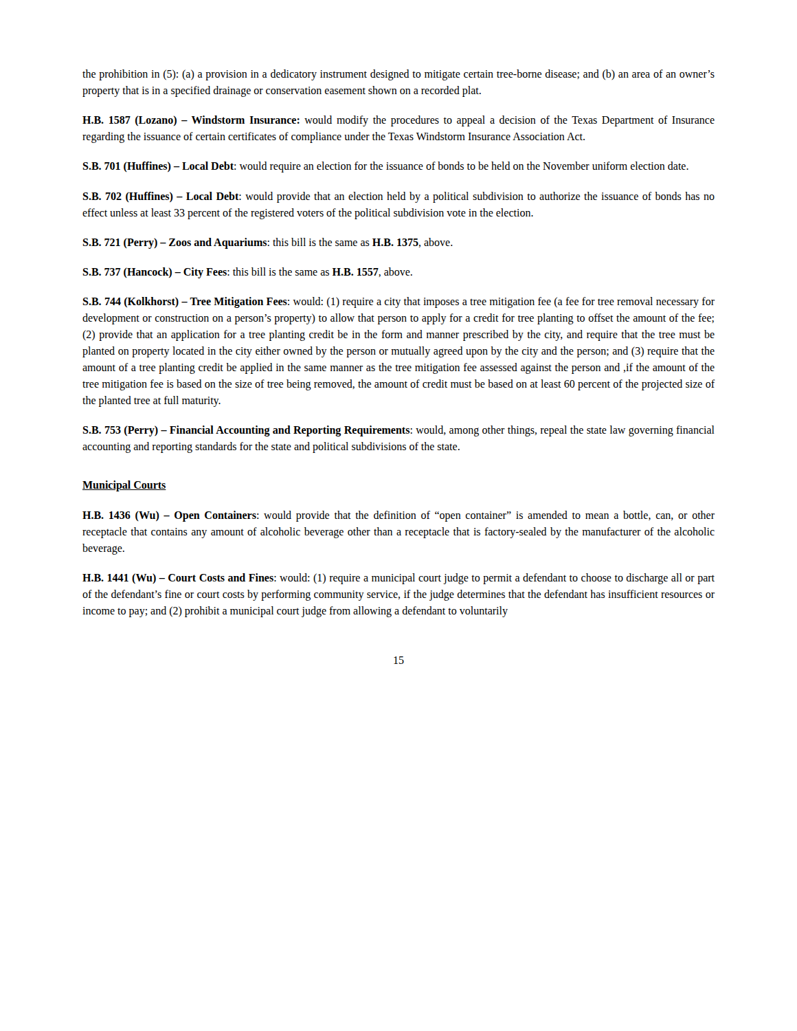the prohibition in (5): (a) a provision in a dedicatory instrument designed to mitigate certain tree-borne disease; and (b) an area of an owner’s property that is in a specified drainage or conservation easement shown on a recorded plat.
H.B. 1587 (Lozano) – Windstorm Insurance: would modify the procedures to appeal a decision of the Texas Department of Insurance regarding the issuance of certain certificates of compliance under the Texas Windstorm Insurance Association Act.
S.B. 701 (Huffines) – Local Debt: would require an election for the issuance of bonds to be held on the November uniform election date.
S.B. 702 (Huffines) – Local Debt: would provide that an election held by a political subdivision to authorize the issuance of bonds has no effect unless at least 33 percent of the registered voters of the political subdivision vote in the election.
S.B. 721 (Perry) – Zoos and Aquariums: this bill is the same as H.B. 1375, above.
S.B. 737 (Hancock) – City Fees: this bill is the same as H.B. 1557, above.
S.B. 744 (Kolkhorst) – Tree Mitigation Fees: would: (1) require a city that imposes a tree mitigation fee (a fee for tree removal necessary for development or construction on a person’s property) to allow that person to apply for a credit for tree planting to offset the amount of the fee; (2) provide that an application for a tree planting credit be in the form and manner prescribed by the city, and require that the tree must be planted on property located in the city either owned by the person or mutually agreed upon by the city and the person; and (3) require that the amount of a tree planting credit be applied in the same manner as the tree mitigation fee assessed against the person and ,if the amount of the tree mitigation fee is based on the size of tree being removed, the amount of credit must be based on at least 60 percent of the projected size of the planted tree at full maturity.
S.B. 753 (Perry) – Financial Accounting and Reporting Requirements: would, among other things, repeal the state law governing financial accounting and reporting standards for the state and political subdivisions of the state.
Municipal Courts
H.B. 1436 (Wu) – Open Containers: would provide that the definition of “open container” is amended to mean a bottle, can, or other receptacle that contains any amount of alcoholic beverage other than a receptacle that is factory-sealed by the manufacturer of the alcoholic beverage.
H.B. 1441 (Wu) – Court Costs and Fines: would: (1) require a municipal court judge to permit a defendant to choose to discharge all or part of the defendant’s fine or court costs by performing community service, if the judge determines that the defendant has insufficient resources or income to pay; and (2) prohibit a municipal court judge from allowing a defendant to voluntarily
15